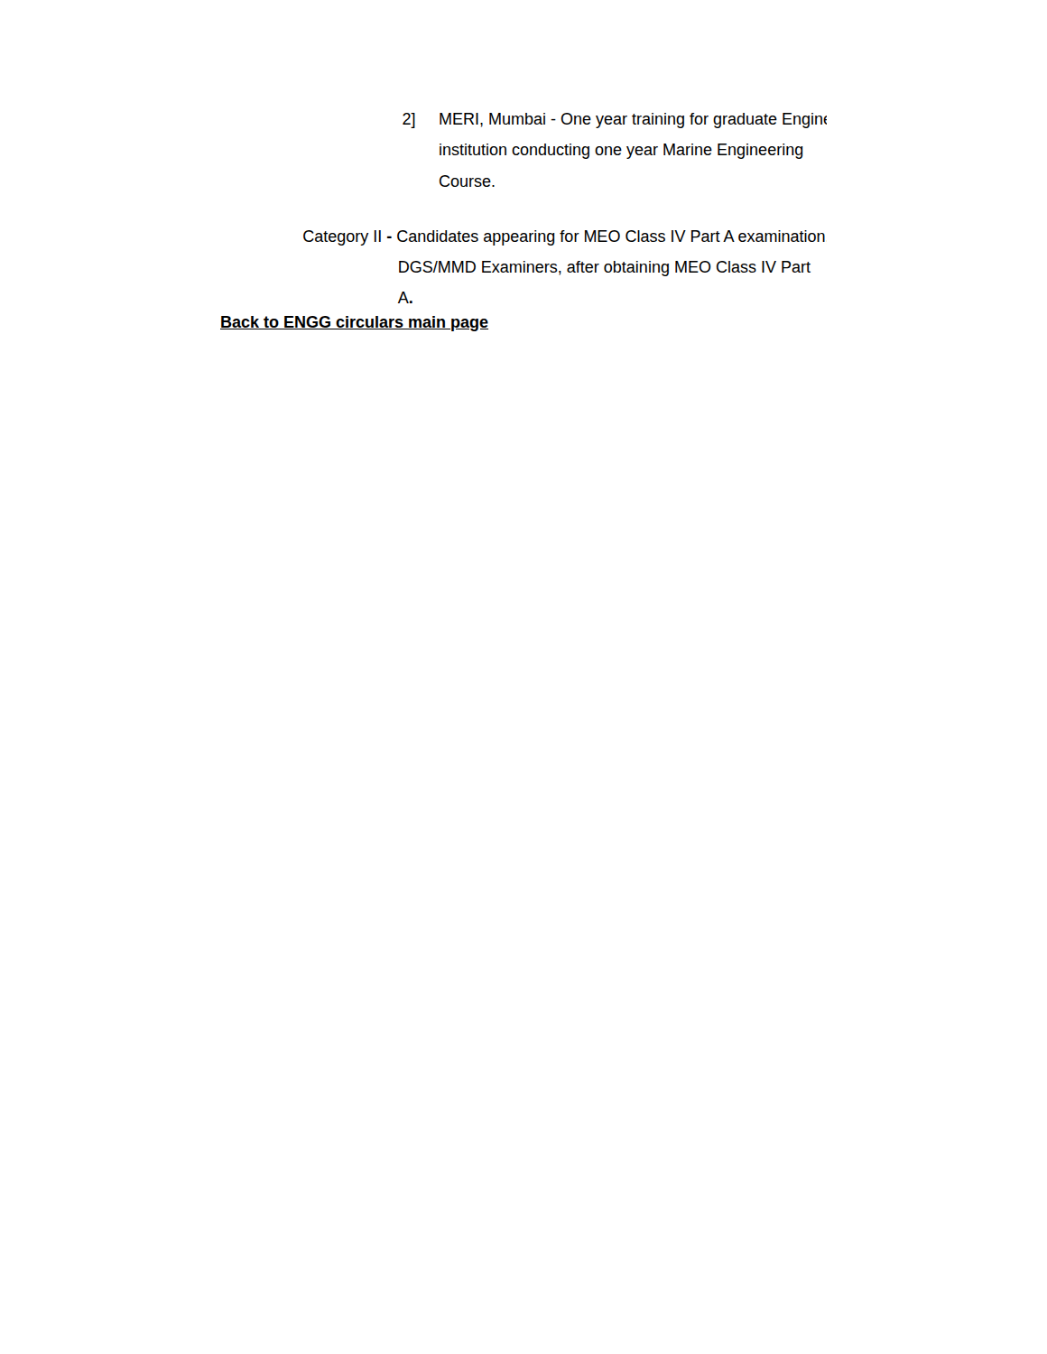2] MERI, Mumbai - One year training for graduate Engineer / similar DGS appro
institution conducting one year Marine Engineering Course.
Category II - Candidates appearing for MEO Class IV Part A examination, orals shall be conduct
DGS/MMD Examiners, after obtaining MEO Class IV Part A.
Back to ENGG circulars main page